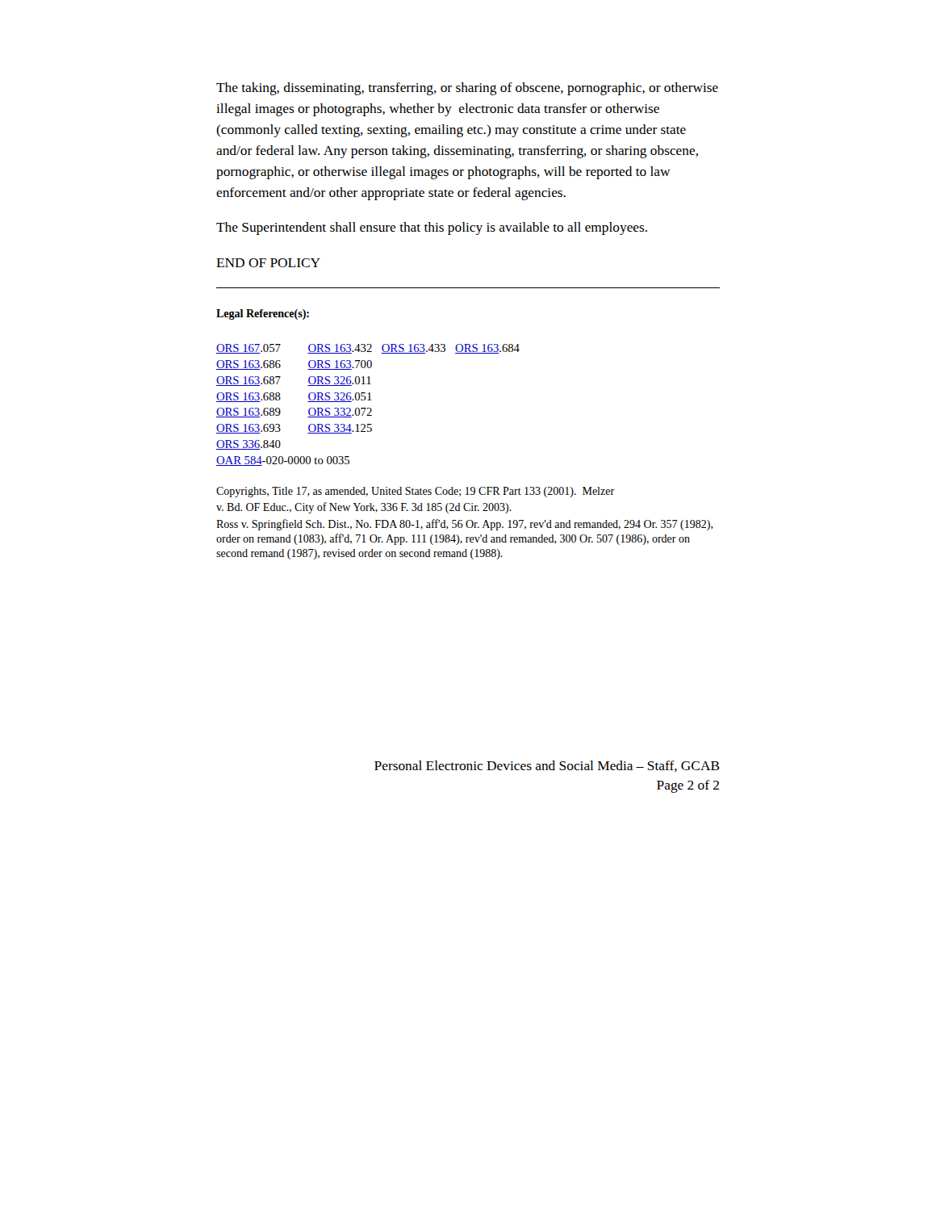The taking, disseminating, transferring, or sharing of obscene, pornographic, or otherwise illegal images or photographs, whether by electronic data transfer or otherwise (commonly called texting, sexting, emailing etc.) may constitute a crime under state and/or federal law. Any person taking, disseminating, transferring, or sharing obscene, pornographic, or otherwise illegal images or photographs, will be reported to law enforcement and/or other appropriate state or federal agencies.
The Superintendent shall ensure that this policy is available to all employees.
END OF POLICY
Legal Reference(s):
| ORS 167 .057 | ORS 163 .432 | ORS 163 .433 | ORS 163 .684 |
| ORS 163 .686 | ORS 163 .700 |
| ORS 163 .687 | ORS 326 .011 |
| ORS 163 .688 | ORS 326 .051 |
| ORS 163 .689 | ORS 332 .072 |
| ORS 163 .693 | ORS 334 .125 |
| ORS 336 .840 | |
| OAR 584 -020-0000 to 0035 |
Copyrights, Title 17, as amended, United States Code; 19 CFR Part 133 (2001). Melzer
v. Bd. OF Educ., City of New York, 336 F. 3d 185 (2d Cir. 2003).
Ross v. Springfield Sch. Dist., No. FDA 80-1, aff'd, 56 Or. App. 197, rev'd and remanded, 294 Or. 357 (1982), order on remand (1083), aff'd, 71 Or. App. 111 (1984), rev'd and remanded, 300 Or. 507 (1986), order on second remand (1987), revised order on second remand (1988).
Personal Electronic Devices and Social Media – Staff, GCAB
Page 2 of 2